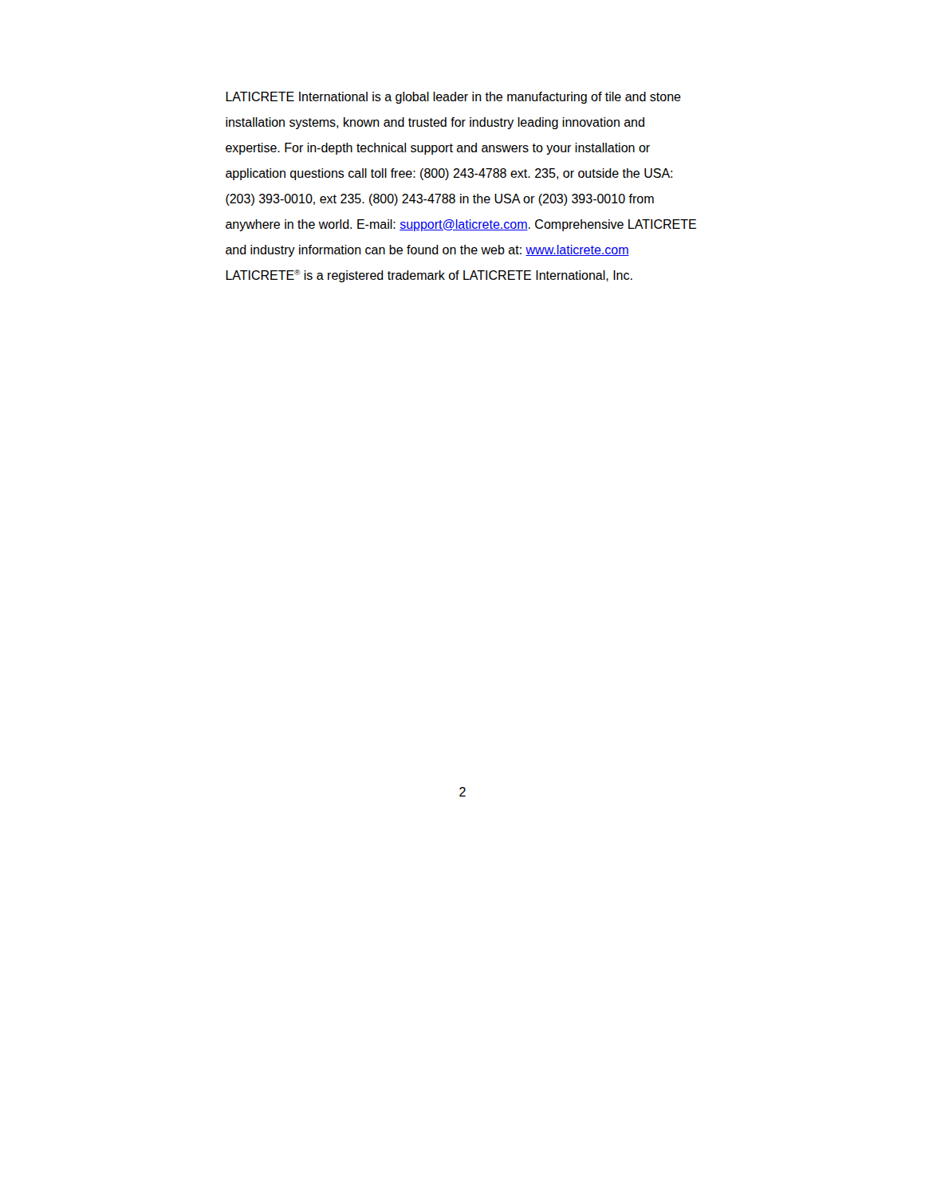LATICRETE International is a global leader in the manufacturing of tile and stone installation systems, known and trusted for industry leading innovation and expertise. For in-depth technical support and answers to your installation or application questions call toll free: (800) 243-4788 ext. 235, or outside the USA: (203) 393-0010, ext 235. (800) 243-4788 in the USA or (203) 393-0010 from anywhere in the world. E-mail: support@laticrete.com. Comprehensive LATICRETE and industry information can be found on the web at: www.laticrete.com LATICRETE® is a registered trademark of LATICRETE International, Inc.
2